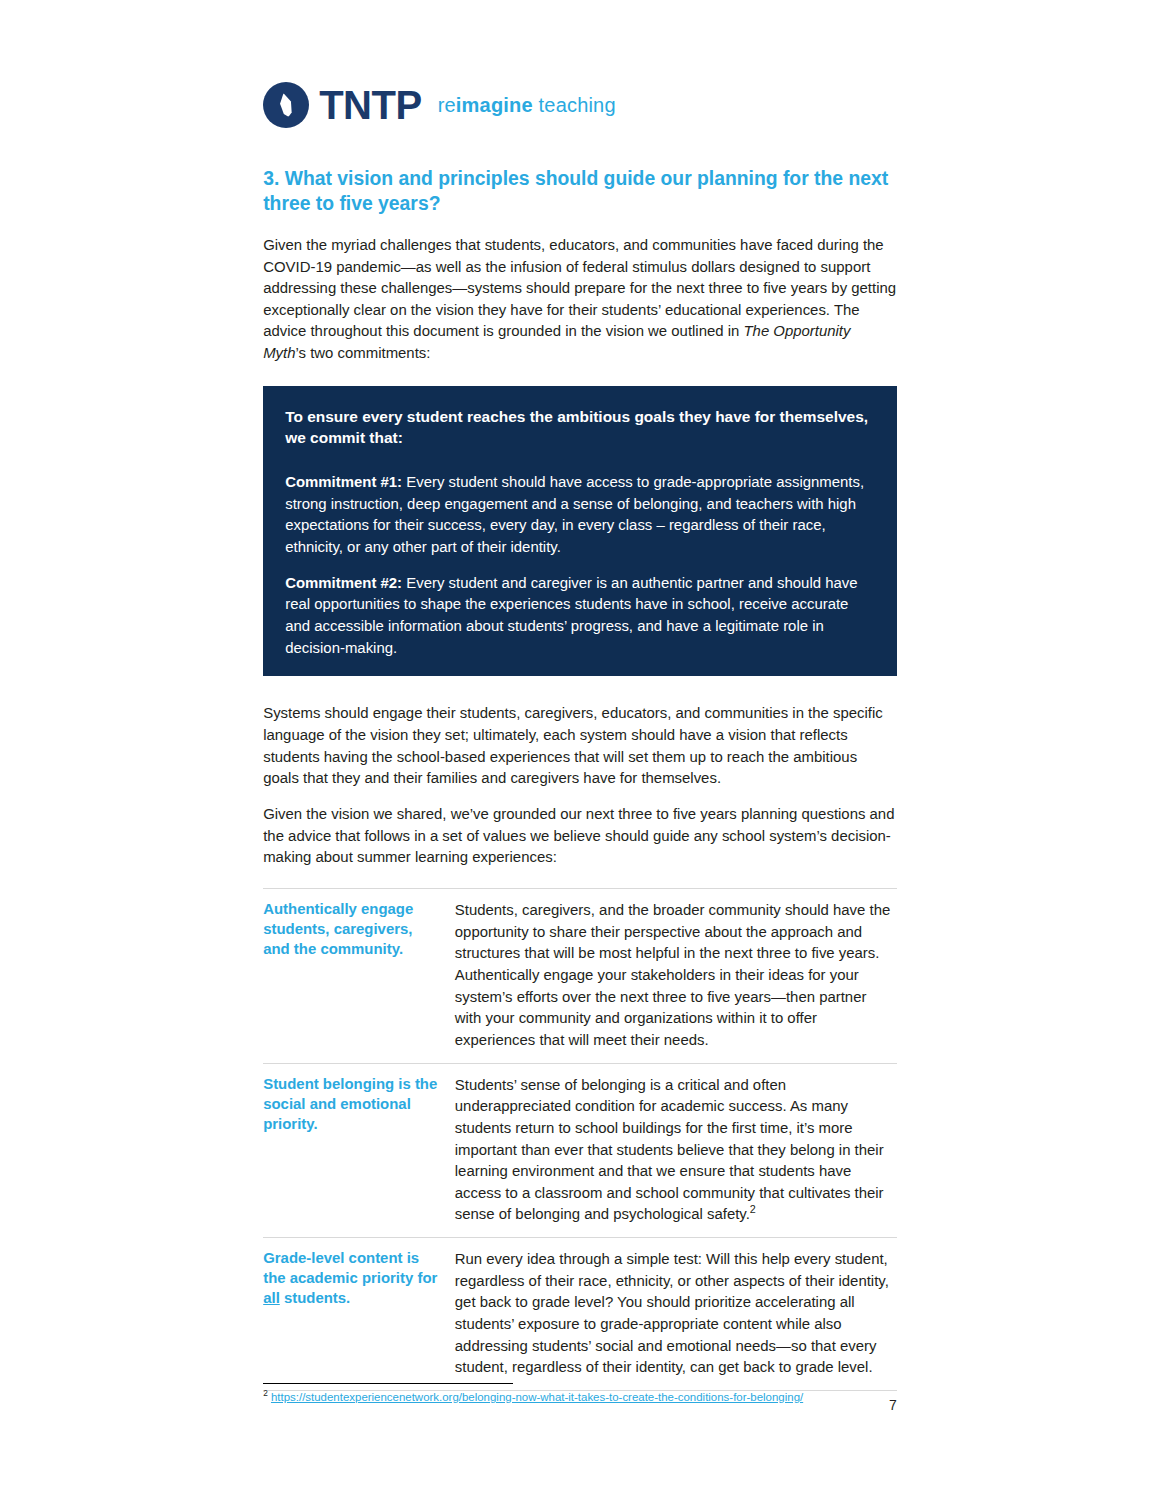TNTP
reimagine teaching
3. What vision and principles should guide our planning for the next three to five years?
Given the myriad challenges that students, educators, and communities have faced during the COVID-19 pandemic—as well as the infusion of federal stimulus dollars designed to support addressing these challenges—systems should prepare for the next three to five years by getting exceptionally clear on the vision they have for their students’ educational experiences. The advice throughout this document is grounded in the vision we outlined in The Opportunity Myth’s two commitments:
To ensure every student reaches the ambitious goals they have for themselves, we commit that:
Commitment #1: Every student should have access to grade-appropriate assignments, strong instruction, deep engagement and a sense of belonging, and teachers with high expectations for their success, every day, in every class – regardless of their race, ethnicity, or any other part of their identity.
Commitment #2: Every student and caregiver is an authentic partner and should have real opportunities to shape the experiences students have in school, receive accurate and accessible information about students’ progress, and have a legitimate role in decision-making.
Systems should engage their students, caregivers, educators, and communities in the specific language of the vision they set; ultimately, each system should have a vision that reflects students having the school-based experiences that will set them up to reach the ambitious goals that they and their families and caregivers have for themselves.
Given the vision we shared, we’ve grounded our next three to five years planning questions and the advice that follows in a set of values we believe should guide any school system’s decision-making about summer learning experiences:
| Authentically engage students, caregivers, and the community. | Students, caregivers, and the broader community should have the opportunity to share their perspective about the approach and structures that will be most helpful in the next three to five years. Authentically engage your stakeholders in their ideas for your system’s efforts over the next three to five years—then partner with your community and organizations within it to offer experiences that will meet their needs. |
| Student belonging is the social and emotional priority. | Students’ sense of belonging is a critical and often underappreciated condition for academic success. As many students return to school buildings for the first time, it’s more important than ever that students believe that they belong in their learning environment and that we ensure that students have access to a classroom and school community that cultivates their sense of belonging and psychological safety. 2 |
| Grade-level content is the academic priority for all students. | Run every idea through a simple test: Will this help every student, regardless of their race, ethnicity, or other aspects of their identity, get back to grade level? You should prioritize accelerating all students’ exposure to grade-appropriate content while also addressing students’ social and emotional needs—so that every student, regardless of their identity, can get back to grade level. |
2 https://studentexperiencenetwork.org/belonging-now-what-it-takes-to-create-the-conditions-for-belonging/
7